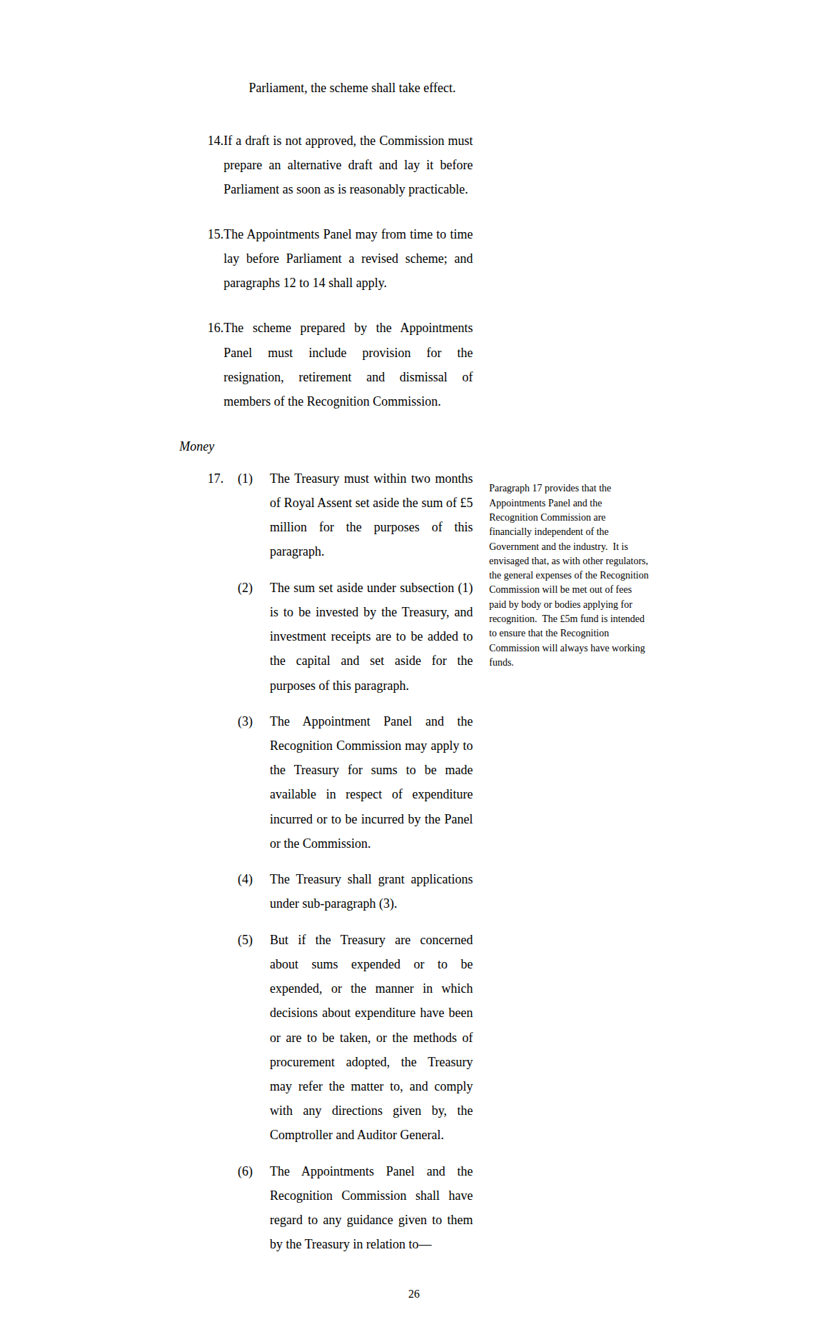Parliament, the scheme shall take effect.
14.
If a draft is not approved, the Commission must prepare an alternative draft and lay it before Parliament as soon as is reasonably practicable.
15.
The Appointments Panel may from time to time lay before Parliament a revised scheme; and paragraphs 12 to 14 shall apply.
16.
The scheme prepared by the Appointments Panel must include provision for the resignation, retirement and dismissal of members of the Recognition Commission.
Money
17.
(1)
The Treasury must within two months of Royal Assent set aside the sum of £5 million for the purposes of this paragraph.
(2)
The sum set aside under subsection (1) is to be invested by the Treasury, and investment receipts are to be added to the capital and set aside for the purposes of this paragraph.
(3)
The Appointment Panel and the Recognition Commission may apply to the Treasury for sums to be made available in respect of expenditure incurred or to be incurred by the Panel or the Commission.
(4)
The Treasury shall grant applications under sub-paragraph (3).
(5)
But if the Treasury are concerned about sums expended or to be expended, or the manner in which decisions about expenditure have been or are to be taken, or the methods of procurement adopted, the Treasury may refer the matter to, and comply with any directions given by, the Comptroller and Auditor General.
(6)
The Appointments Panel and the Recognition Commission shall have regard to any guidance given to them by the Treasury in relation to—
Paragraph 17 provides that the Appointments Panel and the Recognition Commission are financially independent of the Government and the industry. It is envisaged that, as with other regulators, the general expenses of the Recognition Commission will be met out of fees paid by body or bodies applying for recognition. The £5m fund is intended to ensure that the Recognition Commission will always have working funds.
26